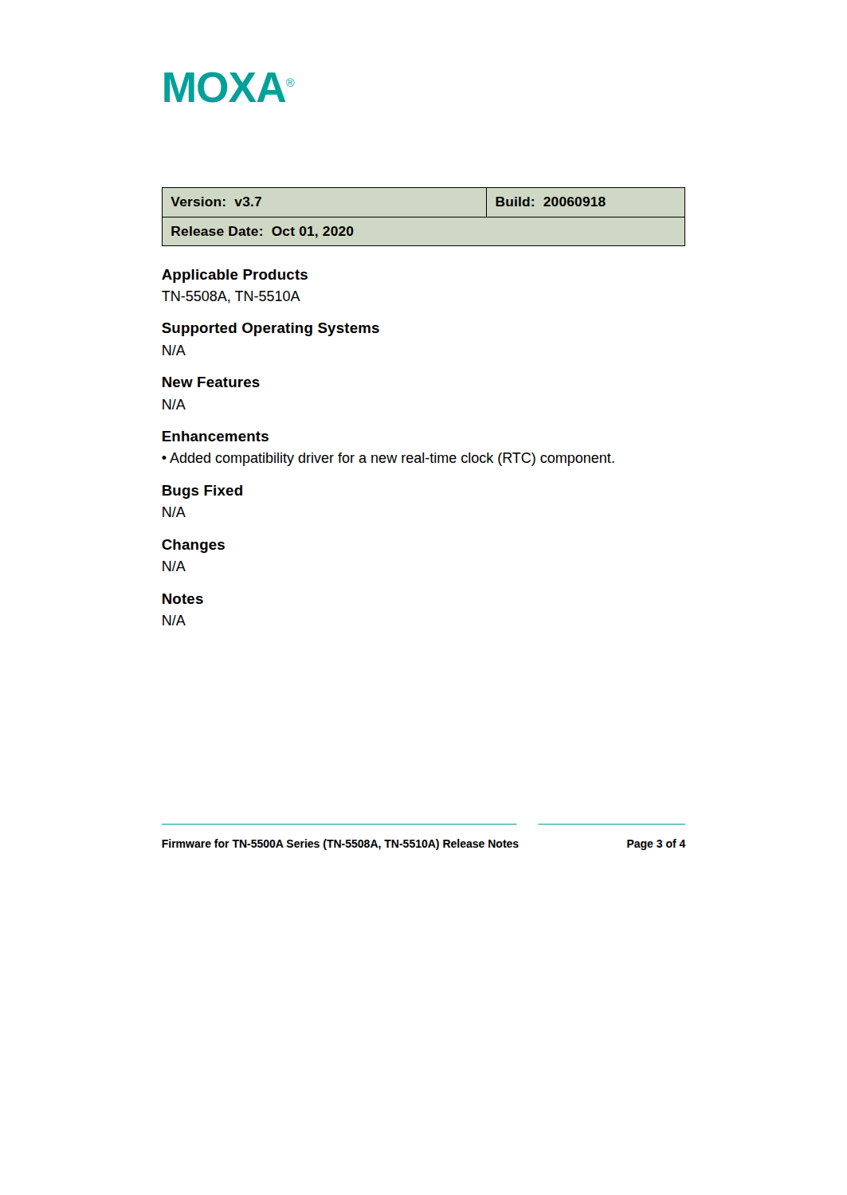MOXA®
| Version: v3.7 | Build: 20060918 |
| Release Date: Oct 01, 2020 |
Applicable Products
TN-5508A, TN-5510A
Supported Operating Systems
N/A
New Features
N/A
Enhancements
• Added compatibility driver for a new real-time clock (RTC) component.
Bugs Fixed
N/A
Changes
N/A
Notes
N/A
Firmware for TN-5500A Series (TN-5508A, TN-5510A) Release Notes
Page 3 of 4